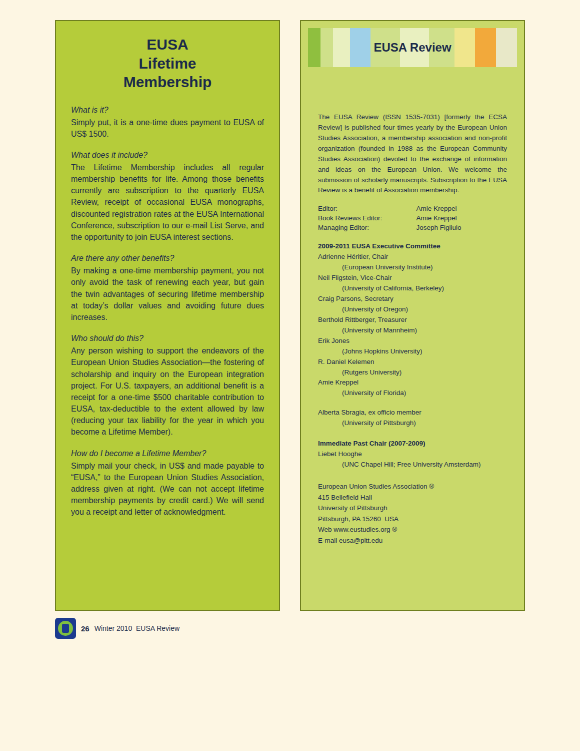EUSA
Lifetime
Membership
What is it?
Simply put, it is a one-time dues payment to EUSA of US$ 1500.
What does it include?
The Lifetime Membership includes all regular membership benefits for life. Among those benefits currently are subscription to the quarterly EUSA Review, receipt of occasional EUSA monographs, discounted registration rates at the EUSA International Conference, subscription to our e-mail List Serve, and the opportunity to join EUSA interest sections.
Are there any other benefits?
By making a one-time membership payment, you not only avoid the task of renewing each year, but gain the twin advantages of securing lifetime membership at today’s dollar values and avoiding future dues increases.
Who should do this?
Any person wishing to support the endeavors of the European Union Studies Association—the fostering of scholarship and inquiry on the European integration project. For U.S. taxpayers, an additional benefit is a receipt for a one-time $500 charitable contribution to EUSA, tax-deductible to the extent allowed by law (reducing your tax liability for the year in which you become a Lifetime Member).
How do I become a Lifetime Member?
Simply mail your check, in US$ and made payable to “EUSA,” to the European Union Studies Association, address given at right. (We can not accept lifetime membership payments by credit card.) We will send you a receipt and letter of acknowledgment.
EUSA Review
The EUSA Review (ISSN 1535-7031) [formerly the ECSA Review] is published four times yearly by the European Union Studies Association, a membership association and non-profit organization (founded in 1988 as the European Community Studies Association) devoted to the exchange of information and ideas on the European Union. We welcome the submission of scholarly manuscripts. Subscription to the EUSA Review is a benefit of Association membership.
Editor:
Amie Kreppel
Book Reviews Editor:
Amie Kreppel
Managing Editor:
Joseph Figliulo
2009-2011 EUSA Executive Committee
Adrienne Héritier, Chair
(European University Institute)
Neil Fligstein, Vice-Chair
(University of California, Berkeley)
Craig Parsons, Secretary
(University of Oregon)
Berthold Rittberger, Treasurer
(University of Mannheim)
Erik Jones
(Johns Hopkins University)
R. Daniel Kelemen
(Rutgers University)
Amie Kreppel
(University of Florida)
Alberta Sbragia, ex officio member
(University of Pittsburgh)
Immediate Past Chair (2007-2009)
Liebet Hooghe
(UNC Chapel Hill; Free University Amsterdam)
European Union Studies Association ®
415 Bellefield Hall
University of Pittsburgh
Pittsburgh, PA 15260 USA
Web www.eustudies.org ®
E-mail eusa@pitt.edu
26
Winter 2010 EUSA Review